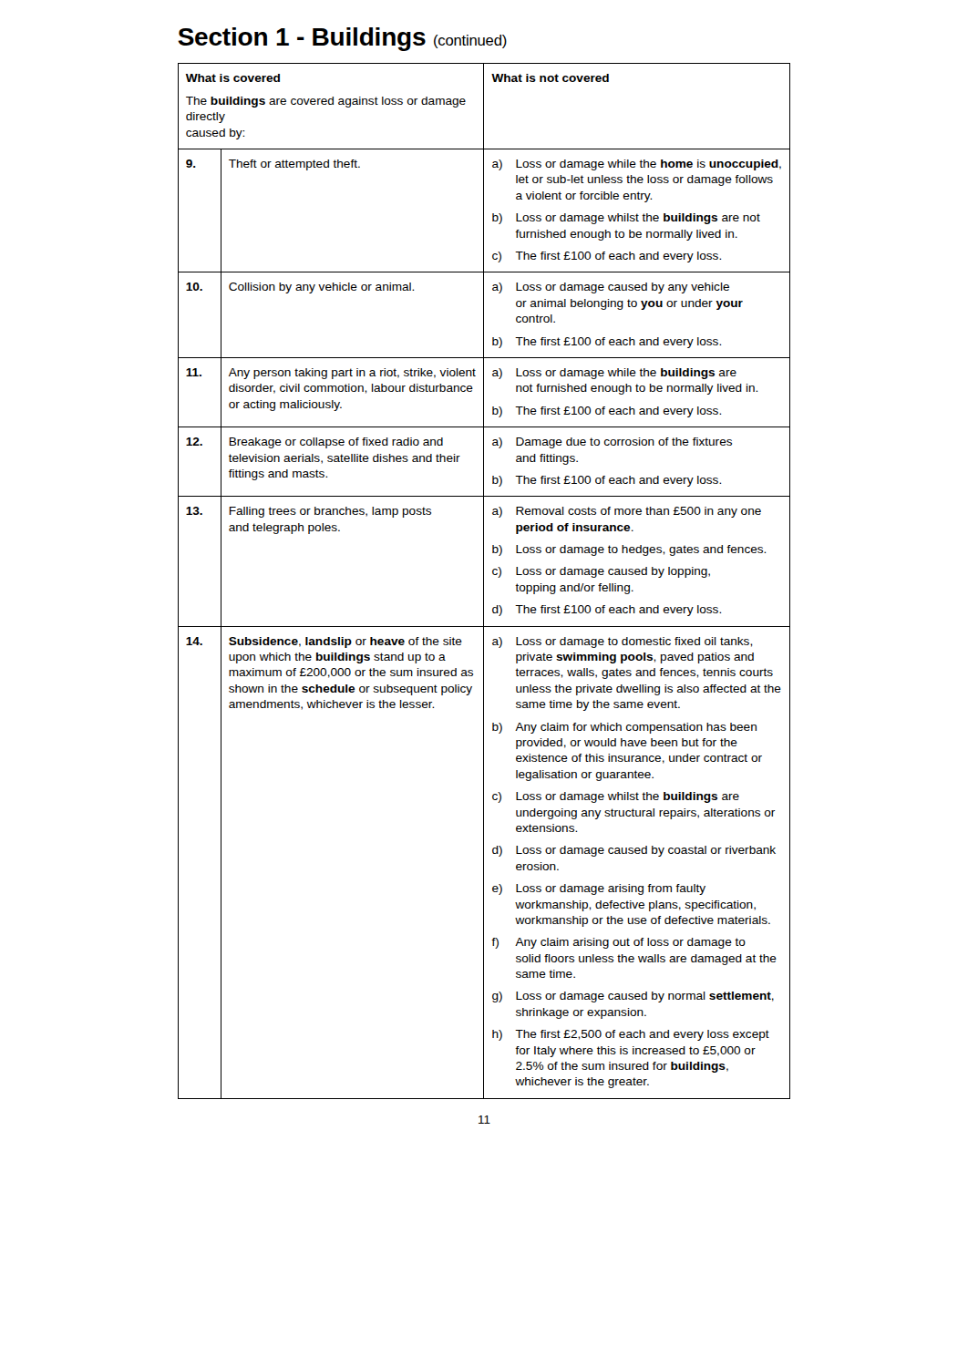Section 1 - Buildings (continued)
| What is covered The buildings are covered against loss or damage directly caused by: | What is not covered |
| --- | --- |
| 9. | Theft or attempted theft. | a) Loss or damage while the home is unoccupied , let or sub-let unless the loss or damage follows a violent or forcible entry. b) Loss or damage whilst the buildings are not furnished enough to be normally lived in. c) The first £100 of each and every loss. |
| 10. | Collision by any vehicle or animal. | a) Loss or damage caused by any vehicle or animal belonging to you or under your control. b) The first £100 of each and every loss. |
| 11. | Any person taking part in a riot, strike, violent disorder, civil commotion, labour disturbance or acting maliciously. | a) Loss or damage while the buildings are not furnished enough to be normally lived in. b) The first £100 of each and every loss. |
| 12. | Breakage or collapse of fixed radio and television aerials, satellite dishes and their fittings and masts. | a) Damage due to corrosion of the fixtures and fittings. b) The first £100 of each and every loss. |
| 13. | Falling trees or branches, lamp posts and telegraph poles. | a) Removal costs of more than £500 in any one period of insurance . b) Loss or damage to hedges, gates and fences. c) Loss or damage caused by lopping, topping and/or felling. d) The first £100 of each and every loss. |
| 14. | Subsidence , landslip or heave of the site upon which the buildings stand up to a maximum of £200,000 or the sum insured as shown in the schedule or subsequent policy amendments, whichever is the lesser. | a) Loss or damage to domestic fixed oil tanks, private swimming pools , paved patios and terraces, walls, gates and fences, tennis courts unless the private dwelling is also affected at the same time by the same event. b) Any claim for which compensation has been provided, or would have been but for the existence of this insurance, under contract or legalisation or guarantee. c) Loss or damage whilst the buildings are undergoing any structural repairs, alterations or extensions. d) Loss or damage caused by coastal or riverbank erosion. e) Loss or damage arising from faulty workmanship, defective plans, specification, workmanship or the use of defective materials. f) Any claim arising out of loss or damage to solid floors unless the walls are damaged at the same time. g) Loss or damage caused by normal settlement , shrinkage or expansion. h) The first £2,500 of each and every loss except for Italy where this is increased to £5,000 or 2.5% of the sum insured for buildings , whichever is the greater. |
11